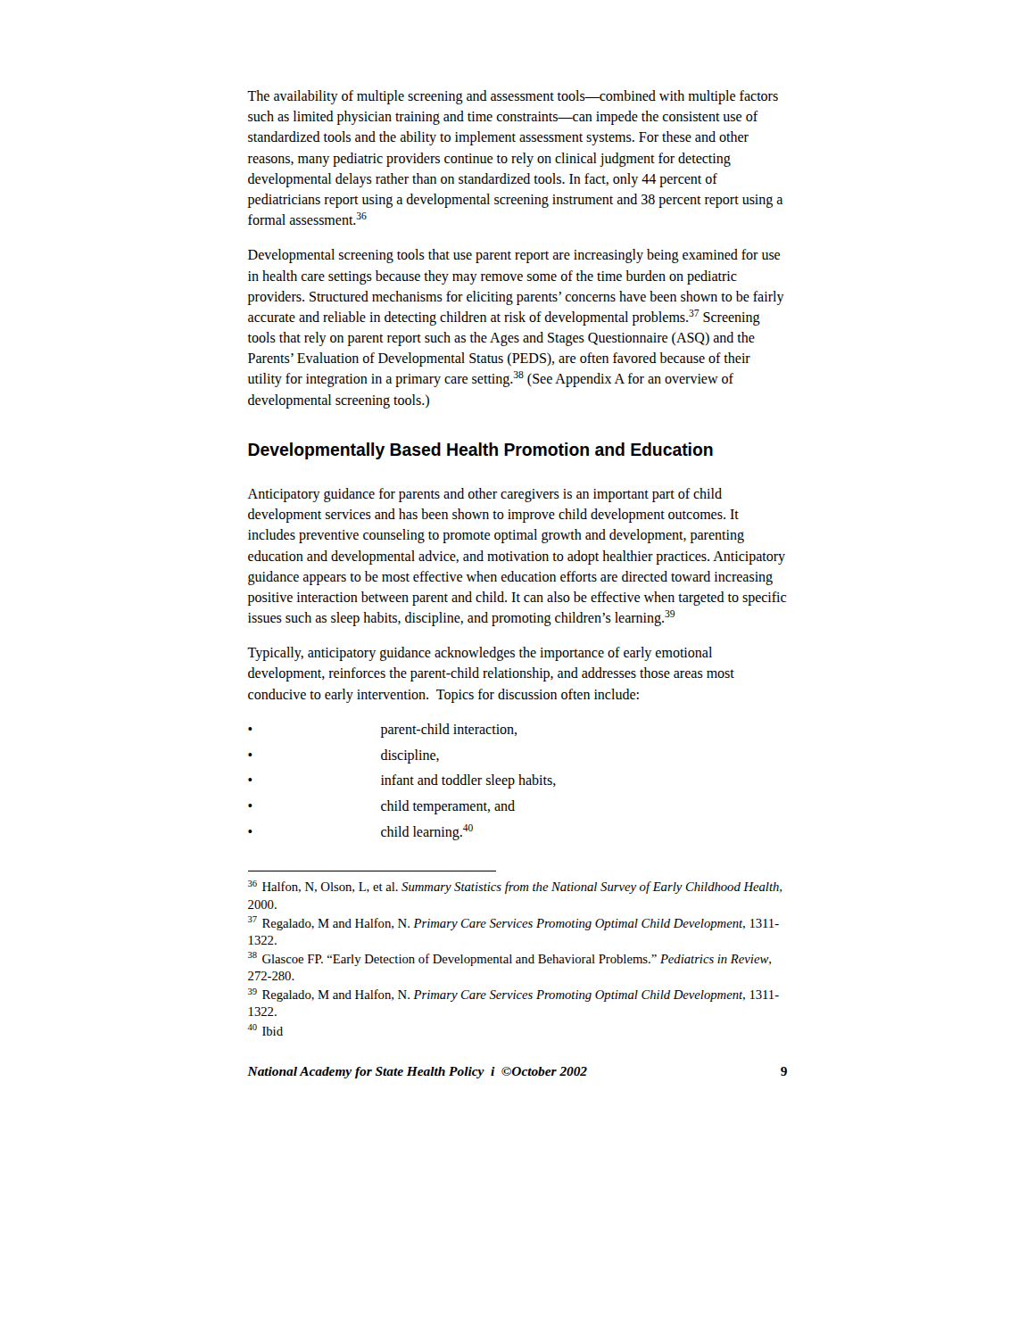The availability of multiple screening and assessment tools—combined with multiple factors such as limited physician training and time constraints—can impede the consistent use of standardized tools and the ability to implement assessment systems. For these and other reasons, many pediatric providers continue to rely on clinical judgment for detecting developmental delays rather than on standardized tools. In fact, only 44 percent of pediatricians report using a developmental screening instrument and 38 percent report using a formal assessment.36
Developmental screening tools that use parent report are increasingly being examined for use in health care settings because they may remove some of the time burden on pediatric providers. Structured mechanisms for eliciting parents’ concerns have been shown to be fairly accurate and reliable in detecting children at risk of developmental problems.37 Screening tools that rely on parent report such as the Ages and Stages Questionnaire (ASQ) and the Parents’ Evaluation of Developmental Status (PEDS), are often favored because of their utility for integration in a primary care setting.38 (See Appendix A for an overview of developmental screening tools.)
Developmentally Based Health Promotion and Education
Anticipatory guidance for parents and other caregivers is an important part of child development services and has been shown to improve child development outcomes. It includes preventive counseling to promote optimal growth and development, parenting education and developmental advice, and motivation to adopt healthier practices. Anticipatory guidance appears to be most effective when education efforts are directed toward increasing positive interaction between parent and child. It can also be effective when targeted to specific issues such as sleep habits, discipline, and promoting children’s learning.39
Typically, anticipatory guidance acknowledges the importance of early emotional development, reinforces the parent-child relationship, and addresses those areas most conducive to early intervention. Topics for discussion often include:
•parent-child interaction,
•discipline,
•infant and toddler sleep habits,
•child temperament, and
•child learning.40
36 Halfon, N, Olson, L, et al. Summary Statistics from the National Survey of Early Childhood Health, 2000.
37 Regalado, M and Halfon, N. Primary Care Services Promoting Optimal Child Development, 1311-1322.
38 Glascoe FP. “Early Detection of Developmental and Behavioral Problems.” Pediatrics in Review, 272-280.
39 Regalado, M and Halfon, N. Primary Care Services Promoting Optimal Child Development, 1311-1322.
40 Ibid
National Academy for State Health Policy i ©October 2002 9